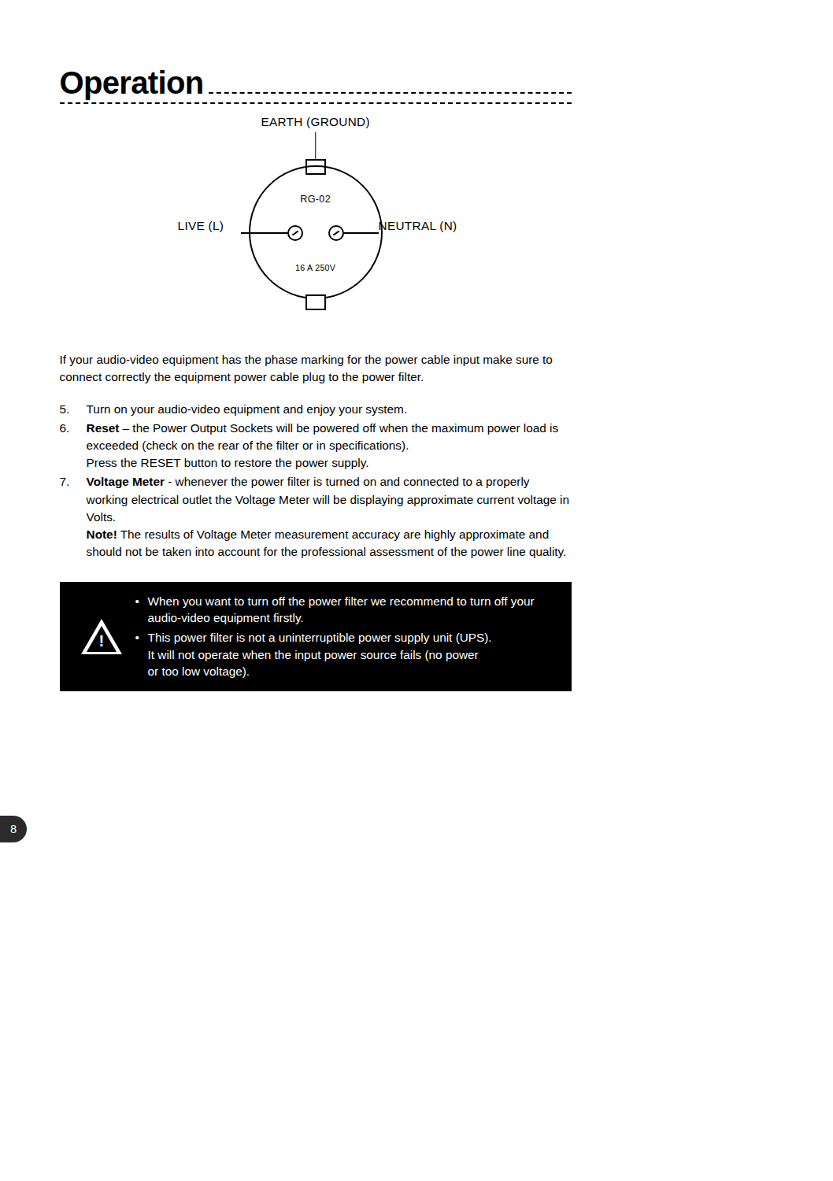Operation
EARTH (GROUND)
RG-02
16 A 250V
LIVE (L)
NEUTRAL (N)
If your audio-video equipment has the phase marking for the power cable input make sure to connect correctly the equipment power cable plug to the power filter.
5. Turn on your audio-video equipment and enjoy your system.
6. Reset – the Power Output Sockets will be powered off when the maximum power load is exceeded (check on the rear of the filter or in specifications).
Press the RESET button to restore the power supply.
7. Voltage Meter - whenever the power filter is turned on and connected to a properly working electrical outlet the Voltage Meter will be displaying approximate current voltage in Volts.
Note! The results of Voltage Meter measurement accuracy are highly approximate and should not be taken into account for the professional assessment of the power line quality.
!
•When you want to turn off the power filter we recommend to turn off your audio-video equipment firstly.
•This power filter is not a uninterruptible power supply unit (UPS).
It will not operate when the input power source fails (no power
or too low voltage).
8